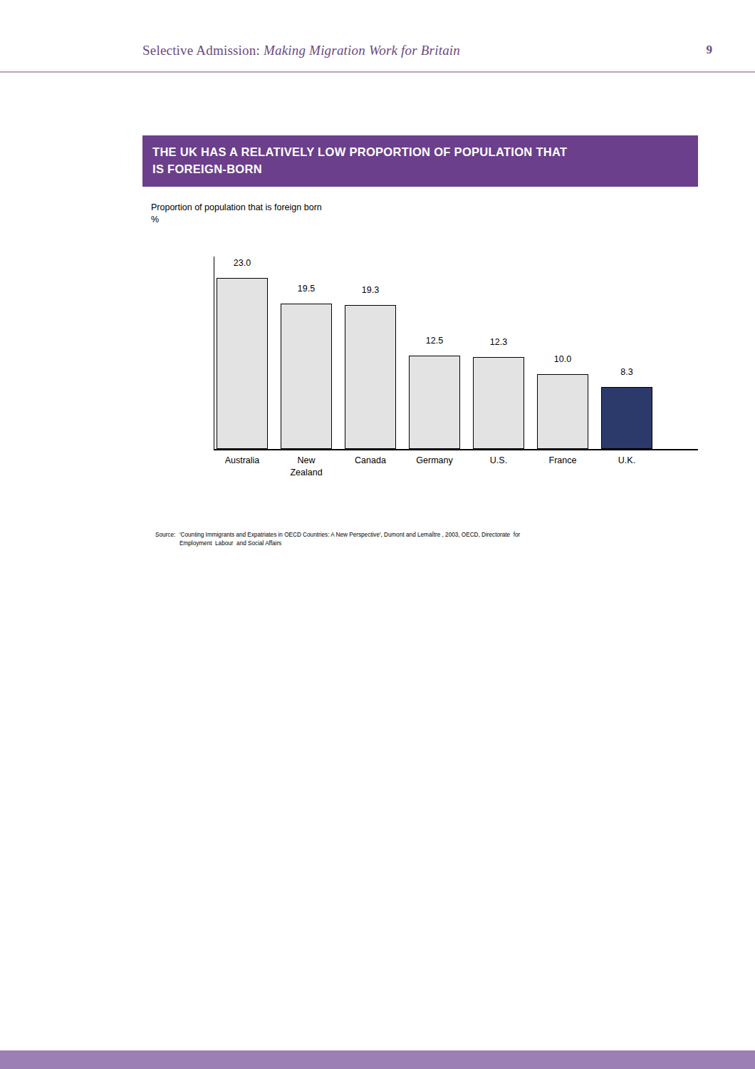Selective Admission: Making Migration Work for Britain
9
THE UK HAS A RELATIVELY LOW PROPORTION OF POPULATION THAT
IS FOREIGN‑BORN
Proportion of population that is foreign born
%
23.0
Australia
19.5
New
Zealand
19.3
Canada
12.5
Germany
12.3
U.S.
10.0
France
8.3
U.K.
Source:'Counting Immigrants and Expatriates in OECD Countries: A New Perspective', Dumont and Lemaître , 2003, OECD, Directorate for Employment Labour and Social Affairs